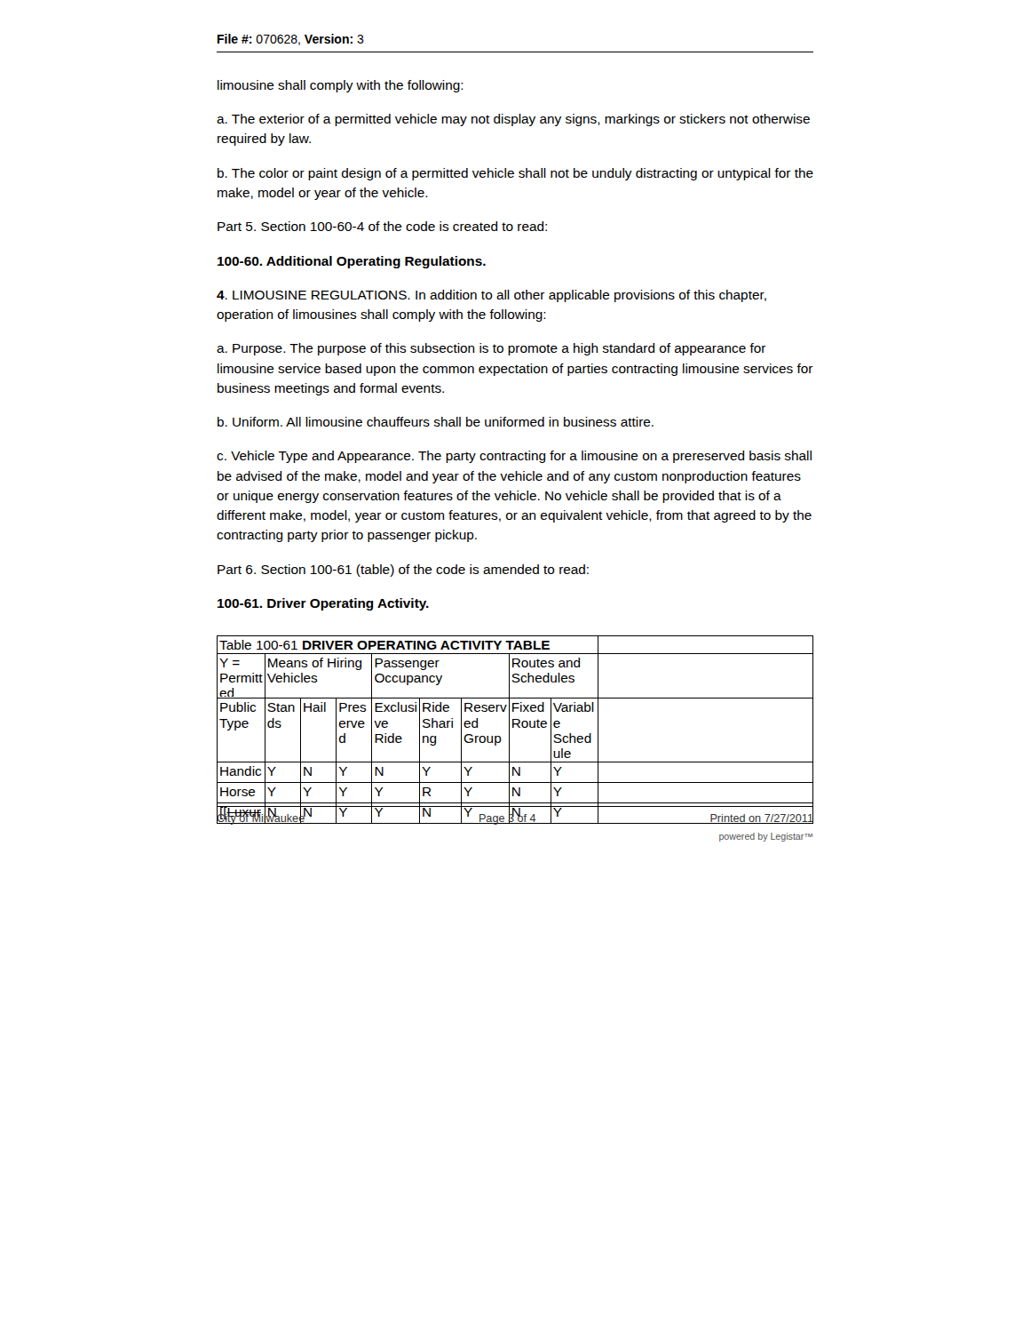File #: 070628, Version: 3
limousine shall comply with the following:
a. The exterior of a permitted vehicle may not display any signs, markings or stickers not otherwise required by law.
b. The color or paint design of a permitted vehicle shall not be unduly distracting or untypical for the make, model or year of the vehicle.
Part 5. Section 100-60-4 of the code is created to read:
100-60. Additional Operating Regulations.
4. LIMOUSINE REGULATIONS. In addition to all other applicable provisions of this chapter, operation of limousines shall comply with the following:
a. Purpose. The purpose of this subsection is to promote a high standard of appearance for limousine service based upon the common expectation of parties contracting limousine services for business meetings and formal events.
b. Uniform. All limousine chauffeurs shall be uniformed in business attire.
c. Vehicle Type and Appearance. The party contracting for a limousine on a prereserved basis shall be advised of the make, model and year of the vehicle and of any custom nonproduction features or unique energy conservation features of the vehicle. No vehicle shall be provided that is of a different make, model, year or custom features, or an equivalent vehicle, from that agreed to by the contracting party prior to passenger pickup.
Part 6. Section 100-61 (table) of the code is amended to read:
100-61. Driver Operating Activity.
| Table 100-61 DRIVER OPERATING ACTIVITY TABLE | |
| Y = Permitted Restricted Prohibited | Means of Hiring Vehicles | Passenger Occupancy | Routes and Schedules | |
| Public Type | Stands | Hail | Preserved | Exclusive Ride | Ride Sharing | Reserved Group | Fixed Route | Variable Schedule | |
| Handicap Vehicle | Y | N | Y | N | Y | Y | N | Y | |
| Horse and | Y | Y | Y | Y | R | Y | N | Y | |
| [[ Luxury | N | N | Y | Y | N | Y | N | Y | |
City of Milwaukee
Page 3 of 4
Printed on 7/27/2011
powered by Legistar™